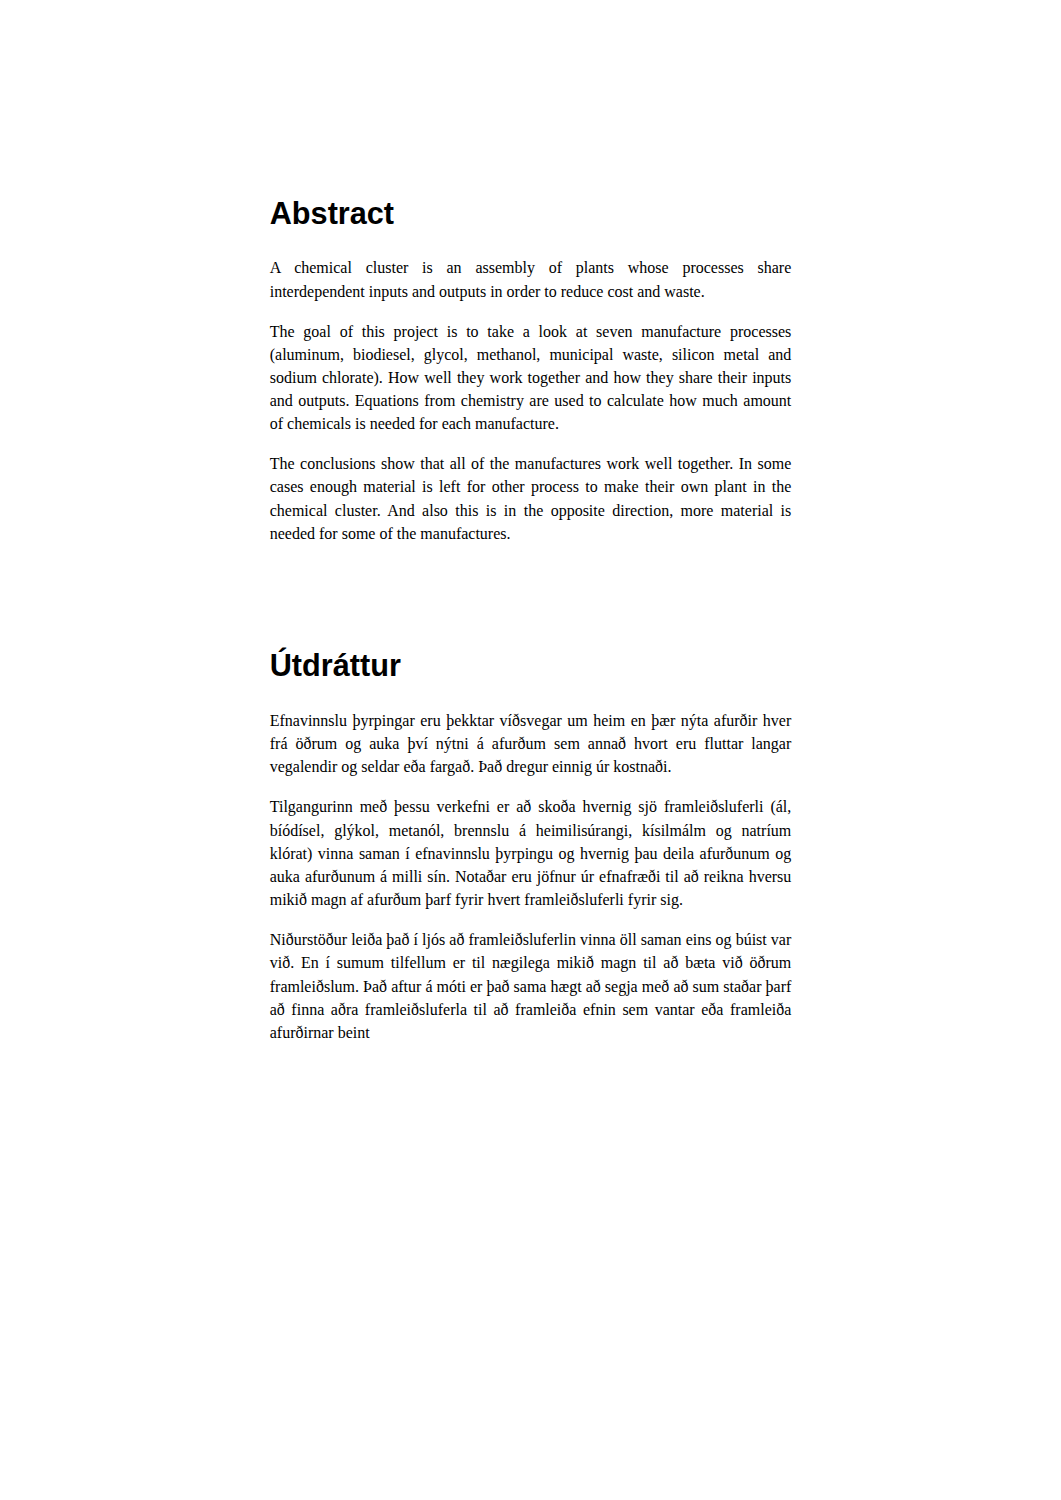Abstract
A chemical cluster is an assembly of plants whose processes share interdependent inputs and outputs in order to reduce cost and waste.
The goal of this project is to take a look at seven manufacture processes (aluminum, biodiesel, glycol, methanol, municipal waste, silicon metal and sodium chlorate). How well they work together and how they share their inputs and outputs. Equations from chemistry are used to calculate how much amount of chemicals is needed for each manufacture.
The conclusions show that all of the manufactures work well together. In some cases enough material is left for other process to make their own plant in the chemical cluster. And also this is in the opposite direction, more material is needed for some of the manufactures.
Útdráttur
Efnavinnslu þyrpingar eru þekktar víðsvegar um heim en þær nýta afurðir hver frá öðrum og auka því nýtni á afurðum sem annað hvort eru fluttar langar vegalendir og seldar eða fargað. Það dregur einnig úr kostnaði.
Tilgangurinn með þessu verkefni er að skoða hvernig sjö framleiðsluferli (ál, bíódísel, glýkol, metanól, brennslu á heimilisúrangi, kísilmálm og natríum klórat) vinna saman í efnavinnslu þyrpingu og hvernig þau deila afurðunum og auka afurðunum á milli sín. Notaðar eru jöfnur úr efnafræði til að reikna hversu mikið magn af afurðum þarf fyrir hvert framleiðsluferli fyrir sig.
Niðurstöður leiða það í ljós að framleiðsluferlin vinna öll saman eins og búist var við. En í sumum tilfellum er til nægilega mikið magn til að bæta við öðrum framleiðslum. Það aftur á móti er það sama hægt að segja með að sum staðar þarf að finna aðra framleiðsluferla til að framleiða efnin sem vantar eða framleiða afurðirnar beint